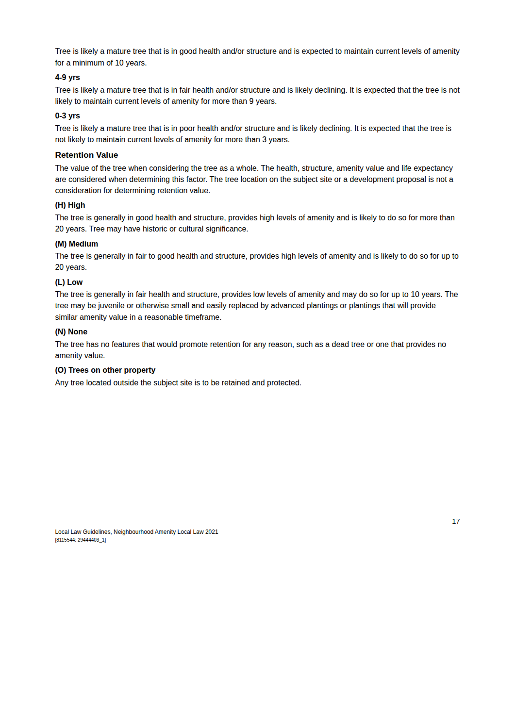Tree is likely a mature tree that is in good health and/or structure and is expected to maintain current levels of amenity for a minimum of 10 years.
4-9 yrs
Tree is likely a mature tree that is in fair health and/or structure and is likely declining. It is expected that the tree is not likely to maintain current levels of amenity for more than 9 years.
0-3 yrs
Tree is likely a mature tree that is in poor health and/or structure and is likely declining. It is expected that the tree is not likely to maintain current levels of amenity for more than 3 years.
Retention Value
The value of the tree when considering the tree as a whole. The health, structure, amenity value and life expectancy are considered when determining this factor. The tree location on the subject site or a development proposal is not a consideration for determining retention value.
(H) High
The tree is generally in good health and structure, provides high levels of amenity and is likely to do so for more than 20 years. Tree may have historic or cultural significance.
(M) Medium
The tree is generally in fair to good health and structure, provides high levels of amenity and is likely to do so for up to 20 years.
(L) Low
The tree is generally in fair health and structure, provides low levels of amenity and may do so for up to 10 years. The tree may be juvenile or otherwise small and easily replaced by advanced plantings or plantings that will provide similar amenity value in a reasonable timeframe.
(N) None
The tree has no features that would promote retention for any reason, such as a dead tree or one that provides no amenity value.
(O) Trees on other property
Any tree located outside the subject site is to be retained and protected.
17
Local Law Guidelines, Neighbourhood Amenity Local Law 2021
[8115544: 29444403_1]